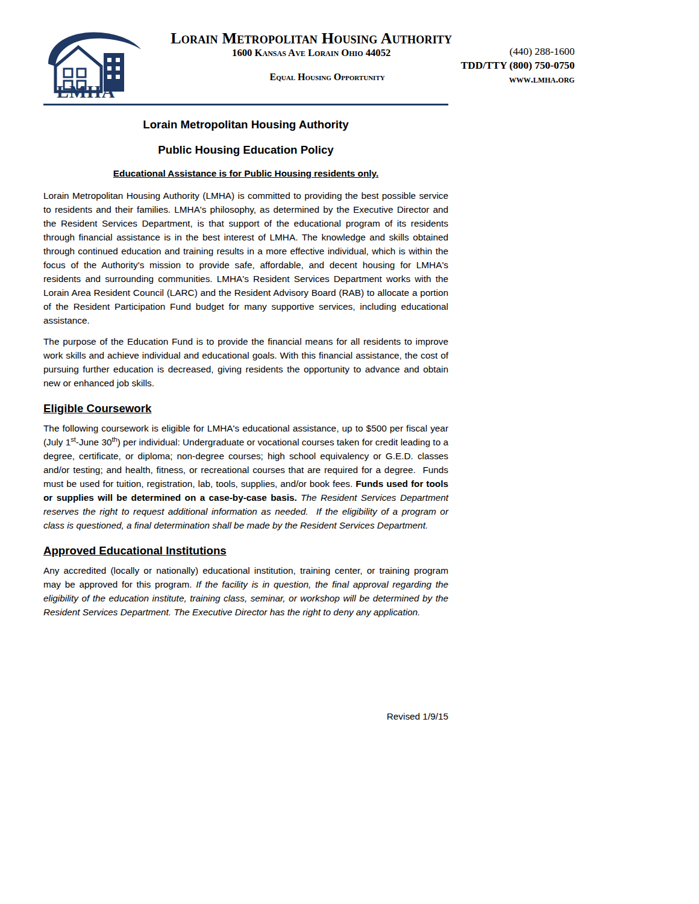LMHA
Lorain Metropolitan Housing Authority
1600 Kansas Ave Lorain Ohio 44052
Equal Housing Opportunity
(440) 288-1600
TDD/TTY (800) 750-0750
www.lmha.org
Lorain Metropolitan Housing Authority
Public Housing Education Policy
Educational Assistance is for Public Housing residents only.
Lorain Metropolitan Housing Authority (LMHA) is committed to providing the best possible service to residents and their families. LMHA's philosophy, as determined by the Executive Director and the Resident Services Department, is that support of the educational program of its residents through financial assistance is in the best interest of LMHA. The knowledge and skills obtained through continued education and training results in a more effective individual, which is within the focus of the Authority's mission to provide safe, affordable, and decent housing for LMHA's residents and surrounding communities. LMHA's Resident Services Department works with the Lorain Area Resident Council (LARC) and the Resident Advisory Board (RAB) to allocate a portion of the Resident Participation Fund budget for many supportive services, including educational assistance.
The purpose of the Education Fund is to provide the financial means for all residents to improve work skills and achieve individual and educational goals. With this financial assistance, the cost of pursuing further education is decreased, giving residents the opportunity to advance and obtain new or enhanced job skills.
Eligible Coursework
The following coursework is eligible for LMHA's educational assistance, up to $500 per fiscal year (July 1st-June 30th) per individual: Undergraduate or vocational courses taken for credit leading to a degree, certificate, or diploma; non-degree courses; high school equivalency or G.E.D. classes and/or testing; and health, fitness, or recreational courses that are required for a degree. Funds must be used for tuition, registration, lab, tools, supplies, and/or book fees. Funds used for tools or supplies will be determined on a case-by-case basis. The Resident Services Department reserves the right to request additional information as needed. If the eligibility of a program or class is questioned, a final determination shall be made by the Resident Services Department.
Approved Educational Institutions
Any accredited (locally or nationally) educational institution, training center, or training program may be approved for this program. If the facility is in question, the final approval regarding the eligibility of the education institute, training class, seminar, or workshop will be determined by the Resident Services Department. The Executive Director has the right to deny any application.
Revised 1/9/15